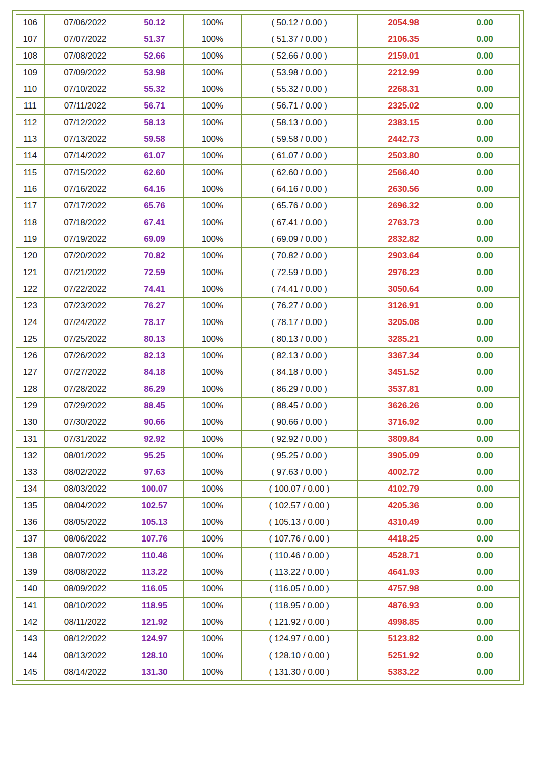| 106 | 07/06/2022 | 50.12 | 100% | ( 50.12 / 0.00 ) | 2054.98 | 0.00 |
| 107 | 07/07/2022 | 51.37 | 100% | ( 51.37 / 0.00 ) | 2106.35 | 0.00 |
| 108 | 07/08/2022 | 52.66 | 100% | ( 52.66 / 0.00 ) | 2159.01 | 0.00 |
| 109 | 07/09/2022 | 53.98 | 100% | ( 53.98 / 0.00 ) | 2212.99 | 0.00 |
| 110 | 07/10/2022 | 55.32 | 100% | ( 55.32 / 0.00 ) | 2268.31 | 0.00 |
| 111 | 07/11/2022 | 56.71 | 100% | ( 56.71 / 0.00 ) | 2325.02 | 0.00 |
| 112 | 07/12/2022 | 58.13 | 100% | ( 58.13 / 0.00 ) | 2383.15 | 0.00 |
| 113 | 07/13/2022 | 59.58 | 100% | ( 59.58 / 0.00 ) | 2442.73 | 0.00 |
| 114 | 07/14/2022 | 61.07 | 100% | ( 61.07 / 0.00 ) | 2503.80 | 0.00 |
| 115 | 07/15/2022 | 62.60 | 100% | ( 62.60 / 0.00 ) | 2566.40 | 0.00 |
| 116 | 07/16/2022 | 64.16 | 100% | ( 64.16 / 0.00 ) | 2630.56 | 0.00 |
| 117 | 07/17/2022 | 65.76 | 100% | ( 65.76 / 0.00 ) | 2696.32 | 0.00 |
| 118 | 07/18/2022 | 67.41 | 100% | ( 67.41 / 0.00 ) | 2763.73 | 0.00 |
| 119 | 07/19/2022 | 69.09 | 100% | ( 69.09 / 0.00 ) | 2832.82 | 0.00 |
| 120 | 07/20/2022 | 70.82 | 100% | ( 70.82 / 0.00 ) | 2903.64 | 0.00 |
| 121 | 07/21/2022 | 72.59 | 100% | ( 72.59 / 0.00 ) | 2976.23 | 0.00 |
| 122 | 07/22/2022 | 74.41 | 100% | ( 74.41 / 0.00 ) | 3050.64 | 0.00 |
| 123 | 07/23/2022 | 76.27 | 100% | ( 76.27 / 0.00 ) | 3126.91 | 0.00 |
| 124 | 07/24/2022 | 78.17 | 100% | ( 78.17 / 0.00 ) | 3205.08 | 0.00 |
| 125 | 07/25/2022 | 80.13 | 100% | ( 80.13 / 0.00 ) | 3285.21 | 0.00 |
| 126 | 07/26/2022 | 82.13 | 100% | ( 82.13 / 0.00 ) | 3367.34 | 0.00 |
| 127 | 07/27/2022 | 84.18 | 100% | ( 84.18 / 0.00 ) | 3451.52 | 0.00 |
| 128 | 07/28/2022 | 86.29 | 100% | ( 86.29 / 0.00 ) | 3537.81 | 0.00 |
| 129 | 07/29/2022 | 88.45 | 100% | ( 88.45 / 0.00 ) | 3626.26 | 0.00 |
| 130 | 07/30/2022 | 90.66 | 100% | ( 90.66 / 0.00 ) | 3716.92 | 0.00 |
| 131 | 07/31/2022 | 92.92 | 100% | ( 92.92 / 0.00 ) | 3809.84 | 0.00 |
| 132 | 08/01/2022 | 95.25 | 100% | ( 95.25 / 0.00 ) | 3905.09 | 0.00 |
| 133 | 08/02/2022 | 97.63 | 100% | ( 97.63 / 0.00 ) | 4002.72 | 0.00 |
| 134 | 08/03/2022 | 100.07 | 100% | ( 100.07 / 0.00 ) | 4102.79 | 0.00 |
| 135 | 08/04/2022 | 102.57 | 100% | ( 102.57 / 0.00 ) | 4205.36 | 0.00 |
| 136 | 08/05/2022 | 105.13 | 100% | ( 105.13 / 0.00 ) | 4310.49 | 0.00 |
| 137 | 08/06/2022 | 107.76 | 100% | ( 107.76 / 0.00 ) | 4418.25 | 0.00 |
| 138 | 08/07/2022 | 110.46 | 100% | ( 110.46 / 0.00 ) | 4528.71 | 0.00 |
| 139 | 08/08/2022 | 113.22 | 100% | ( 113.22 / 0.00 ) | 4641.93 | 0.00 |
| 140 | 08/09/2022 | 116.05 | 100% | ( 116.05 / 0.00 ) | 4757.98 | 0.00 |
| 141 | 08/10/2022 | 118.95 | 100% | ( 118.95 / 0.00 ) | 4876.93 | 0.00 |
| 142 | 08/11/2022 | 121.92 | 100% | ( 121.92 / 0.00 ) | 4998.85 | 0.00 |
| 143 | 08/12/2022 | 124.97 | 100% | ( 124.97 / 0.00 ) | 5123.82 | 0.00 |
| 144 | 08/13/2022 | 128.10 | 100% | ( 128.10 / 0.00 ) | 5251.92 | 0.00 |
| 145 | 08/14/2022 | 131.30 | 100% | ( 131.30 / 0.00 ) | 5383.22 | 0.00 |